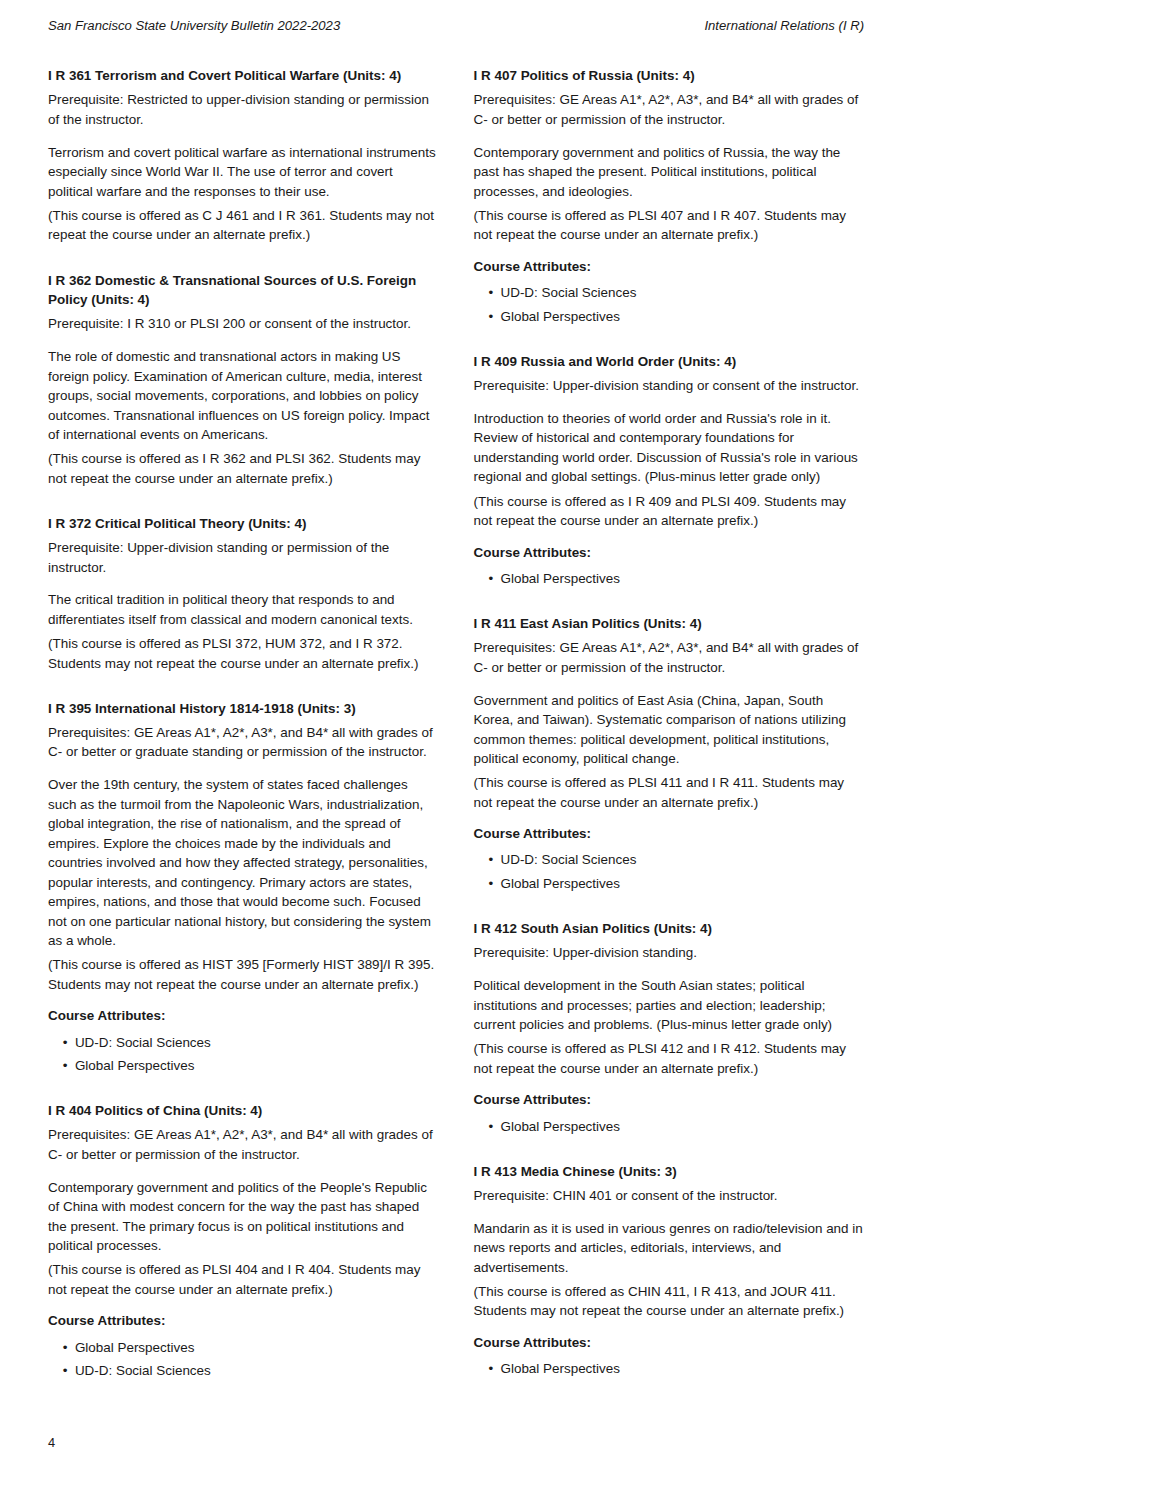San Francisco State University Bulletin 2022-2023
International Relations (I R)
I R 361 Terrorism and Covert Political Warfare (Units: 4)
Prerequisite: Restricted to upper-division standing or permission of the instructor.
Terrorism and covert political warfare as international instruments especially since World War II. The use of terror and covert political warfare and the responses to their use.
(This course is offered as C J 461 and I R 361. Students may not repeat the course under an alternate prefix.)
I R 362 Domestic & Transnational Sources of U.S. Foreign Policy (Units: 4)
Prerequisite: I R 310 or PLSI 200 or consent of the instructor.
The role of domestic and transnational actors in making US foreign policy. Examination of American culture, media, interest groups, social movements, corporations, and lobbies on policy outcomes. Transnational influences on US foreign policy. Impact of international events on Americans.
(This course is offered as I R 362 and PLSI 362. Students may not repeat the course under an alternate prefix.)
I R 372 Critical Political Theory (Units: 4)
Prerequisite: Upper-division standing or permission of the instructor.
The critical tradition in political theory that responds to and differentiates itself from classical and modern canonical texts.
(This course is offered as PLSI 372, HUM 372, and I R 372. Students may not repeat the course under an alternate prefix.)
I R 395 International History 1814-1918 (Units: 3)
Prerequisites: GE Areas A1*, A2*, A3*, and B4* all with grades of C- or better or graduate standing or permission of the instructor.
Over the 19th century, the system of states faced challenges such as the turmoil from the Napoleonic Wars, industrialization, global integration, the rise of nationalism, and the spread of empires. Explore the choices made by the individuals and countries involved and how they affected strategy, personalities, popular interests, and contingency. Primary actors are states, empires, nations, and those that would become such. Focused not on one particular national history, but considering the system as a whole.
(This course is offered as HIST 395 [Formerly HIST 389]/I R 395. Students may not repeat the course under an alternate prefix.)
Course Attributes:
UD-D: Social Sciences
Global Perspectives
I R 404 Politics of China (Units: 4)
Prerequisites: GE Areas A1*, A2*, A3*, and B4* all with grades of C- or better or permission of the instructor.
Contemporary government and politics of the People's Republic of China with modest concern for the way the past has shaped the present. The primary focus is on political institutions and political processes.
(This course is offered as PLSI 404 and I R 404. Students may not repeat the course under an alternate prefix.)
Course Attributes:
Global Perspectives
UD-D: Social Sciences
I R 407 Politics of Russia (Units: 4)
Prerequisites: GE Areas A1*, A2*, A3*, and B4* all with grades of C- or better or permission of the instructor.
Contemporary government and politics of Russia, the way the past has shaped the present. Political institutions, political processes, and ideologies.
(This course is offered as PLSI 407 and I R 407. Students may not repeat the course under an alternate prefix.)
Course Attributes:
UD-D: Social Sciences
Global Perspectives
I R 409 Russia and World Order (Units: 4)
Prerequisite: Upper-division standing or consent of the instructor.
Introduction to theories of world order and Russia's role in it. Review of historical and contemporary foundations for understanding world order. Discussion of Russia's role in various regional and global settings. (Plus-minus letter grade only)
(This course is offered as I R 409 and PLSI 409. Students may not repeat the course under an alternate prefix.)
Course Attributes:
Global Perspectives
I R 411 East Asian Politics (Units: 4)
Prerequisites: GE Areas A1*, A2*, A3*, and B4* all with grades of C- or better or permission of the instructor.
Government and politics of East Asia (China, Japan, South Korea, and Taiwan). Systematic comparison of nations utilizing common themes: political development, political institutions, political economy, political change.
(This course is offered as PLSI 411 and I R 411. Students may not repeat the course under an alternate prefix.)
Course Attributes:
UD-D: Social Sciences
Global Perspectives
I R 412 South Asian Politics (Units: 4)
Prerequisite: Upper-division standing.
Political development in the South Asian states; political institutions and processes; parties and election; leadership; current policies and problems. (Plus-minus letter grade only)
(This course is offered as PLSI 412 and I R 412. Students may not repeat the course under an alternate prefix.)
Course Attributes:
Global Perspectives
I R 413 Media Chinese (Units: 3)
Prerequisite: CHIN 401 or consent of the instructor.
Mandarin as it is used in various genres on radio/television and in news reports and articles, editorials, interviews, and advertisements.
(This course is offered as CHIN 411, I R 413, and JOUR 411. Students may not repeat the course under an alternate prefix.)
Course Attributes:
Global Perspectives
4